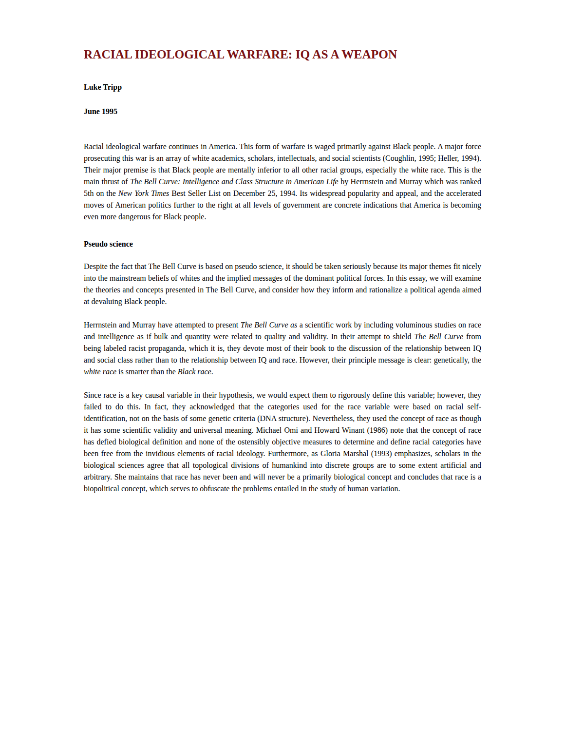RACIAL IDEOLOGICAL WARFARE: IQ AS A WEAPON
Luke Tripp
June 1995
Racial ideological warfare continues in America. This form of warfare is waged primarily against Black people. A major force prosecuting this war is an array of white academics, scholars, intellectuals, and social scientists (Coughlin, 1995; Heller, 1994). Their major premise is that Black people are mentally inferior to all other racial groups, especially the white race. This is the main thrust of The Bell Curve: Intelligence and Class Structure in American Life by Herrnstein and Murray which was ranked 5th on the New York Times Best Seller List on December 25, 1994. Its widespread popularity and appeal, and the accelerated moves of American politics further to the right at all levels of government are concrete indications that America is becoming even more dangerous for Black people.
Pseudo science
Despite the fact that The Bell Curve is based on pseudo science, it should be taken seriously because its major themes fit nicely into the mainstream beliefs of whites and the implied messages of the dominant political forces. In this essay, we will examine the theories and concepts presented in The Bell Curve, and consider how they inform and rationalize a political agenda aimed at devaluing Black people.
Herrnstein and Murray have attempted to present The Bell Curve as a scientific work by including voluminous studies on race and intelligence as if bulk and quantity were related to quality and validity. In their attempt to shield The Bell Curve from being labeled racist propaganda, which it is, they devote most of their book to the discussion of the relationship between IQ and social class rather than to the relationship between IQ and race. However, their principle message is clear: genetically, the white race is smarter than the Black race.
Since race is a key causal variable in their hypothesis, we would expect them to rigorously define this variable; however, they failed to do this. In fact, they acknowledged that the categories used for the race variable were based on racial self-identification, not on the basis of some genetic criteria (DNA structure). Nevertheless, they used the concept of race as though it has some scientific validity and universal meaning. Michael Omi and Howard Winant (1986) note that the concept of race has defied biological definition and none of the ostensibly objective measures to determine and define racial categories have been free from the invidious elements of racial ideology. Furthermore, as Gloria Marshal (1993) emphasizes, scholars in the biological sciences agree that all topological divisions of humankind into discrete groups are to some extent artificial and arbitrary. She maintains that race has never been and will never be a primarily biological concept and concludes that race is a biopolitical concept, which serves to obfuscate the problems entailed in the study of human variation.